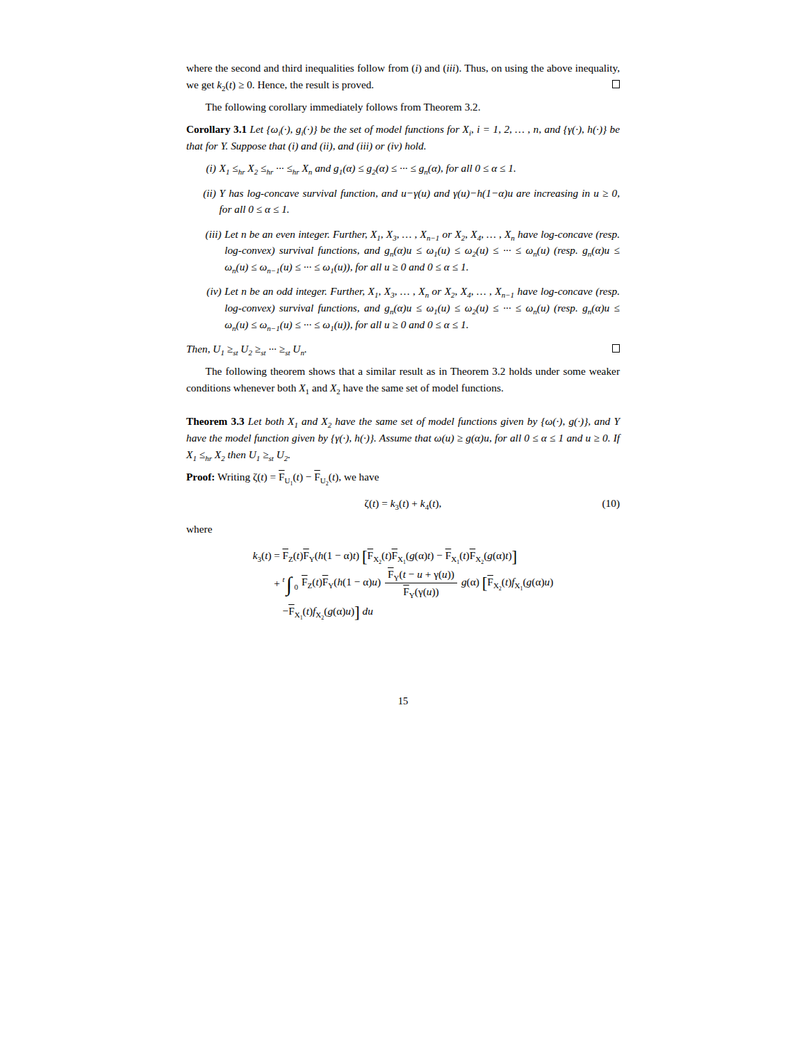where the second and third inequalities follow from (i) and (iii). Thus, on using the above inequality, we get k2(t) ≥ 0. Hence, the result is proved.
The following corollary immediately follows from Theorem 3.2.
Corollary 3.1 Let {ωi(·), gi(·)} be the set of model functions for Xi, i = 1, 2, … , n, and {γ(·), h(·)} be that for Y. Suppose that (i) and (ii), and (iii) or (iv) hold.
(i) X1 ≤hr X2 ≤hr ··· ≤hr Xn and g1(α) ≤ g2(α) ≤ ··· ≤ gn(α), for all 0 ≤ α ≤ 1.
(ii) Y has log-concave survival function, and u−γ(u) and γ(u)−h(1−α)u are increasing in u ≥ 0, for all 0 ≤ α ≤ 1.
(iii) Let n be an even integer. Further, X1, X3, … , Xn−1 or X2, X4, … , Xn have log-concave (resp. log-convex) survival functions, and gn(α)u ≤ ω1(u) ≤ ω2(u) ≤ ··· ≤ ωn(u) (resp. gn(α)u ≤ ωn(u) ≤ ωn−1(u) ≤ ··· ≤ ω1(u)), for all u ≥ 0 and 0 ≤ α ≤ 1.
(iv) Let n be an odd integer. Further, X1, X3, … , Xn or X2, X4, … , Xn−1 have log-concave (resp. log-convex) survival functions, and gn(α)u ≤ ω1(u) ≤ ω2(u) ≤ ··· ≤ ωn(u) (resp. gn(α)u ≤ ωn(u) ≤ ωn−1(u) ≤ ··· ≤ ω1(u)), for all u ≥ 0 and 0 ≤ α ≤ 1.
Then, U1 ≥st U2 ≥st ··· ≥st Un.
The following theorem shows that a similar result as in Theorem 3.2 holds under some weaker conditions whenever both X1 and X2 have the same set of model functions.
Theorem 3.3 Let both X1 and X2 have the same set of model functions given by {ω(·), g(·)}, and Y have the model function given by {γ(·), h(·)}. Assume that ω(u) ≥ g(α)u, for all 0 ≤ α ≤ 1 and u ≥ 0. If X1 ≤hr X2 then U1 ≥st U2.
Proof: Writing ζ(t) = FU1(t) − FU2(t), we have
ζ(t) = k3(t) + k4(t), (10)
where
| k 3 ( t ) | = | F Z ( t ) F Y ( h (1 − α) t ) [ F X 2 ( t ) F X 1 ( g (α) t ) − F X 1 ( t ) F X 2 ( g (α) t ) ] |
| | + | t ∫ 0 F Z ( t ) F Y ( h (1 − α) u ) F Y ( t − u + γ( u )) F Y (γ( u )) g (α) [ F X 2 ( t ) f X 1 ( g (α) u ) |
| | | − F X 1 ( t ) f X 2 ( g (α) u ) ] du |
15